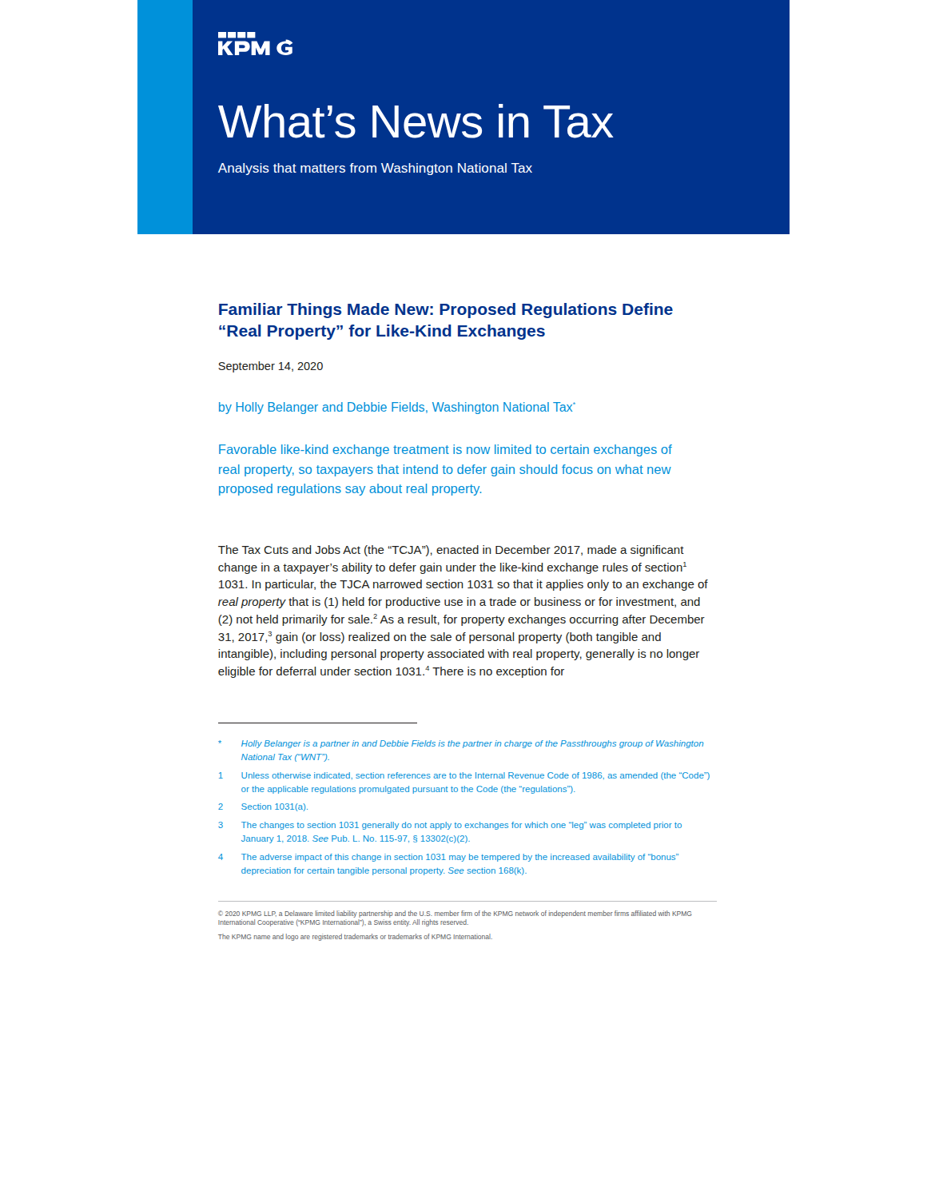What’s News in Tax
Analysis that matters from Washington National Tax
Familiar Things Made New: Proposed Regulations Define “Real Property” for Like-Kind Exchanges
September 14, 2020
by Holly Belanger and Debbie Fields, Washington National Tax*
Favorable like-kind exchange treatment is now limited to certain exchanges of real property, so taxpayers that intend to defer gain should focus on what new proposed regulations say about real property.
The Tax Cuts and Jobs Act (the “TCJA”), enacted in December 2017, made a significant change in a taxpayer’s ability to defer gain under the like-kind exchange rules of section1 1031. In particular, the TJCA narrowed section 1031 so that it applies only to an exchange of real property that is (1) held for productive use in a trade or business or for investment, and (2) not held primarily for sale.2 As a result, for property exchanges occurring after December 31, 2017,3 gain (or loss) realized on the sale of personal property (both tangible and intangible), including personal property associated with real property, generally is no longer eligible for deferral under section 1031.4 There is no exception for
* Holly Belanger is a partner in and Debbie Fields is the partner in charge of the Passthroughs group of Washington National Tax (“WNT”).
1 Unless otherwise indicated, section references are to the Internal Revenue Code of 1986, as amended (the “Code”) or the applicable regulations promulgated pursuant to the Code (the “regulations”).
2 Section 1031(a).
3 The changes to section 1031 generally do not apply to exchanges for which one “leg” was completed prior to January 1, 2018. See Pub. L. No. 115-97, § 13302(c)(2).
4 The adverse impact of this change in section 1031 may be tempered by the increased availability of “bonus” depreciation for certain tangible personal property. See section 168(k).
© 2020 KPMG LLP, a Delaware limited liability partnership and the U.S. member firm of the KPMG network of independent member firms affiliated with KPMG International Cooperative (“KPMG International”), a Swiss entity. All rights reserved.
The KPMG name and logo are registered trademarks or trademarks of KPMG International.